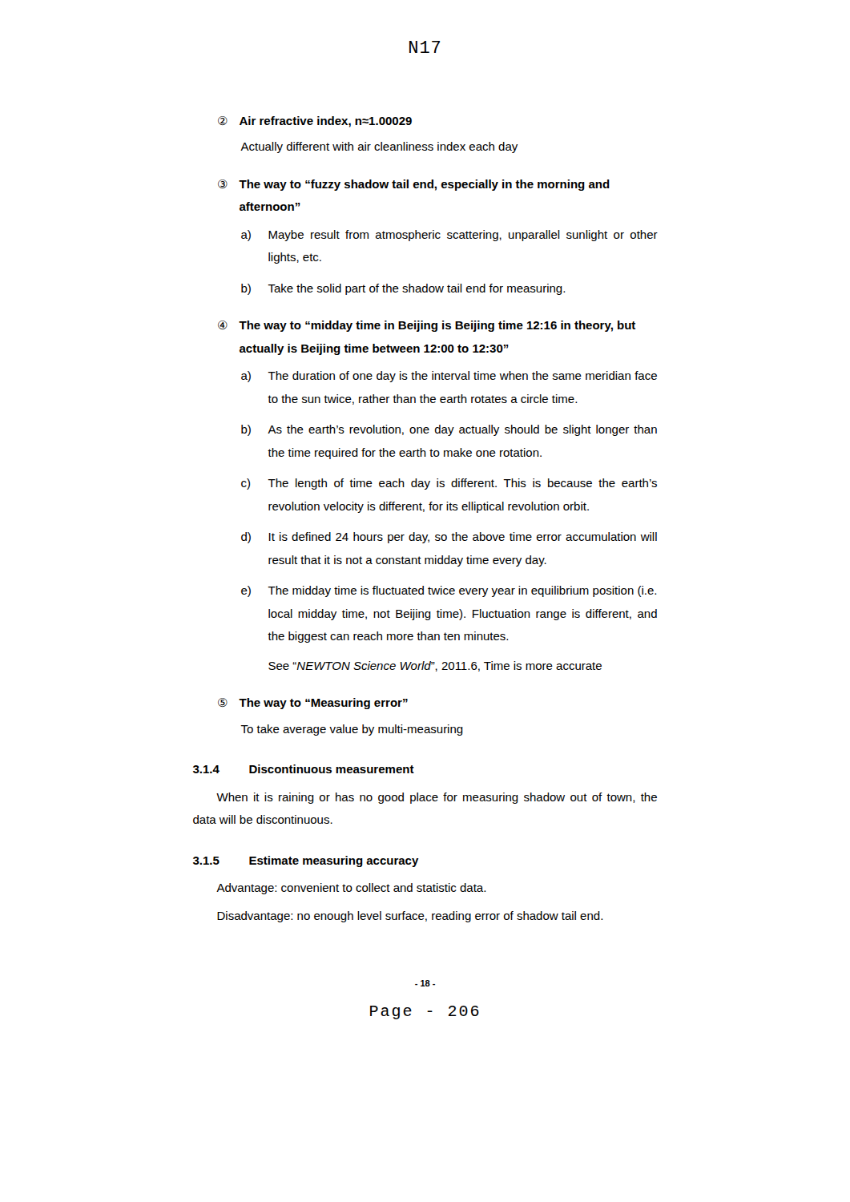N17
② Air refractive index, n≈1.00029
Actually different with air cleanliness index each day
③ The way to “fuzzy shadow tail end, especially in the morning and afternoon”
Maybe result from atmospheric scattering, unparallel sunlight or other lights, etc.
Take the solid part of the shadow tail end for measuring.
④ The way to “midday time in Beijing is Beijing time 12:16 in theory, but actually is Beijing time between 12:00 to 12:30”
The duration of one day is the interval time when the same meridian face to the sun twice, rather than the earth rotates a circle time.
As the earth’s revolution, one day actually should be slight longer than the time required for the earth to make one rotation.
The length of time each day is different. This is because the earth’s revolution velocity is different, for its elliptical revolution orbit.
It is defined 24 hours per day, so the above time error accumulation will result that it is not a constant midday time every day.
The midday time is fluctuated twice every year in equilibrium position (i.e. local midday time, not Beijing time). Fluctuation range is different, and the biggest can reach more than ten minutes. See “NEWTON Science World”, 2011.6, Time is more accurate
⑤ The way to “Measuring error”
To take average value by multi-measuring
3.1.4 Discontinuous measurement
When it is raining or has no good place for measuring shadow out of town, the data will be discontinuous.
3.1.5 Estimate measuring accuracy
Advantage: convenient to collect and statistic data.
Disadvantage: no enough level surface, reading error of shadow tail end.
- 18 -
Page - 206